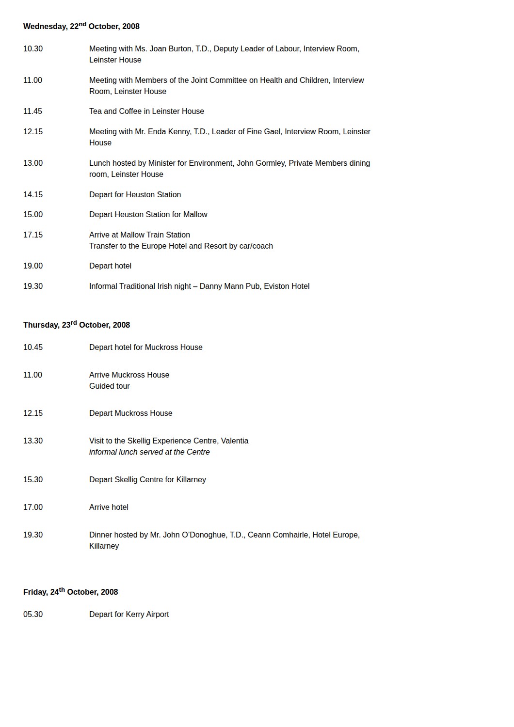Wednesday, 22nd October, 2008
| 10.30 | Meeting with Ms. Joan Burton, T.D., Deputy Leader of Labour, Interview Room, Leinster House |
| 11.00 | Meeting with Members of the Joint Committee on Health and Children, Interview Room, Leinster House |
| 11.45 | Tea and Coffee in Leinster House |
| 12.15 | Meeting with Mr. Enda Kenny, T.D., Leader of Fine Gael, Interview Room, Leinster House |
| 13.00 | Lunch hosted by Minister for Environment, John Gormley, Private Members dining room, Leinster House |
| 14.15 | Depart for Heuston Station |
| 15.00 | Depart Heuston Station for Mallow |
| 17.15 | Arrive at Mallow Train Station Transfer to the Europe Hotel and Resort by car/coach |
| 19.00 | Depart hotel |
| 19.30 | Informal Traditional Irish night – Danny Mann Pub, Eviston Hotel |
Thursday, 23rd October, 2008
| 10.45 | Depart hotel for Muckross House |
| 11.00 | Arrive Muckross House Guided tour |
| 12.15 | Depart Muckross House |
| 13.30 | Visit to the Skellig Experience Centre, Valentia informal lunch served at the Centre |
| 15.30 | Depart Skellig Centre for Killarney |
| 17.00 | Arrive hotel |
| 19.30 | Dinner hosted by Mr. John O’Donoghue, T.D., Ceann Comhairle, Hotel Europe, Killarney |
Friday, 24th October, 2008
| 05.30 | Depart for Kerry Airport |